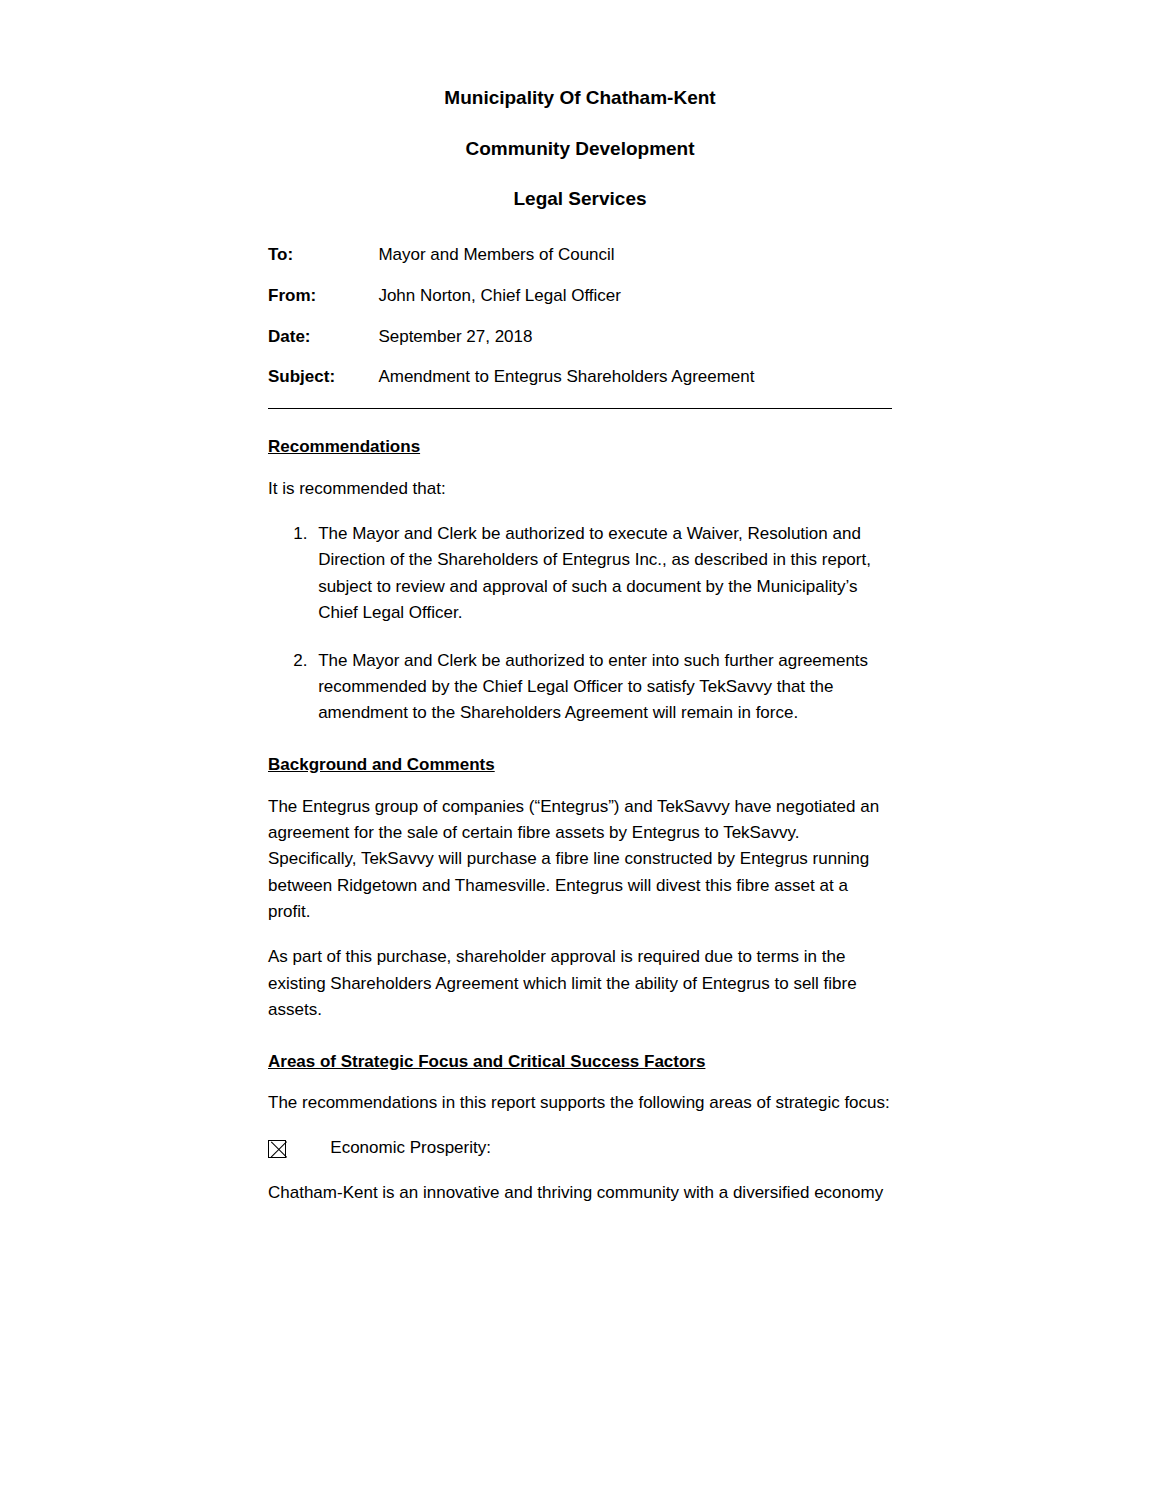Municipality Of Chatham-Kent Community Development Legal Services
| To: | Mayor and Members of Council |
| From: | John Norton, Chief Legal Officer |
| Date: | September 27, 2018 |
| Subject: | Amendment to Entegrus Shareholders Agreement |
Recommendations
It is recommended that:
The Mayor and Clerk be authorized to execute a Waiver, Resolution and Direction of the Shareholders of Entegrus Inc., as described in this report, subject to review and approval of such a document by the Municipality’s Chief Legal Officer.
The Mayor and Clerk be authorized to enter into such further agreements recommended by the Chief Legal Officer to satisfy TekSavvy that the amendment to the Shareholders Agreement will remain in force.
Background and Comments
The Entegrus group of companies (“Entegrus”) and TekSavvy have negotiated an agreement for the sale of certain fibre assets by Entegrus to TekSavvy. Specifically, TekSavvy will purchase a fibre line constructed by Entegrus running between Ridgetown and Thamesville. Entegrus will divest this fibre asset at a profit.
As part of this purchase, shareholder approval is required due to terms in the existing Shareholders Agreement which limit the ability of Entegrus to sell fibre assets.
Areas of Strategic Focus and Critical Success Factors
The recommendations in this report supports the following areas of strategic focus:
Economic Prosperity:
Chatham-Kent is an innovative and thriving community with a diversified economy